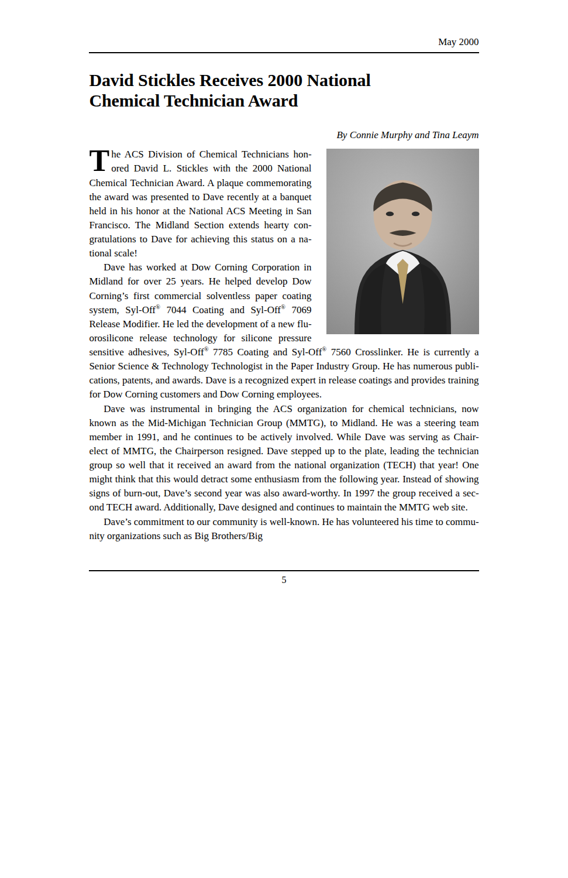May 2000
David Stickles Receives 2000 National
Chemical Technician Award
By Connie Murphy and Tina Leaym
The ACS Division of Chemical Technicians honored David L. Stickles with the 2000 National Chemical Technician Award. A plaque commemorating the award was presented to Dave recently at a banquet held in his honor at the National ACS Meeting in San Francisco. The Midland Section extends hearty congratulations to Dave for achieving this status on a national scale!
Dave has worked at Dow Corning Corporation in Midland for over 25 years. He helped develop Dow Corning’s first commercial solventless paper coating system, Syl-Off® 7044 Coating and Syl-Off® 7069 Release Modifier. He led the development of a new fluorosilicone release technology for silicone pressure sensitive adhesives, Syl-Off® 7785 Coating and Syl-Off® 7560 Crosslinker. He is currently a Senior Science & Technology Technologist in the Paper Industry Group. He has numerous publications, patents, and awards. Dave is a recognized expert in release coatings and provides training for Dow Corning customers and Dow Corning employees.
Dave was instrumental in bringing the ACS organization for chemical technicians, now known as the Mid-Michigan Technician Group (MMTG), to Midland. He was a steering team member in 1991, and he continues to be actively involved. While Dave was serving as Chair-elect of MMTG, the Chairperson resigned. Dave stepped up to the plate, leading the technician group so well that it received an award from the national organization (TECH) that year! One might think that this would detract some enthusiasm from the following year. Instead of showing signs of burn-out, Dave’s second year was also award-worthy. In 1997 the group received a second TECH award. Additionally, Dave designed and continues to maintain the MMTG web site.
Dave’s commitment to our community is well-known. He has volunteered his time to community organizations such as Big Brothers/Big
5